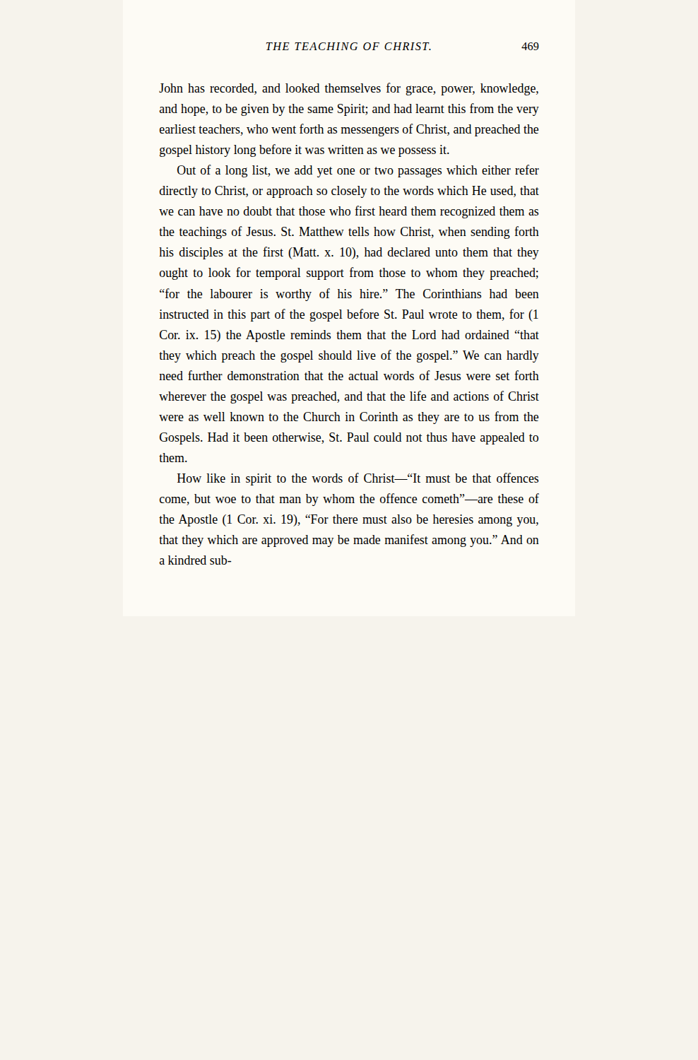The Teaching of Christ. 469
John has recorded, and looked themselves for grace, power, knowledge, and hope, to be given by the same Spirit; and had learnt this from the very earliest teachers, who went forth as messengers of Christ, and preached the gospel history long before it was written as we possess it.
Out of a long list, we add yet one or two passages which either refer directly to Christ, or approach so closely to the words which He used, that we can have no doubt that those who first heard them recognized them as the teachings of Jesus. St. Matthew tells how Christ, when sending forth his disciples at the first (Matt. x. 10), had declared unto them that they ought to look for temporal support from those to whom they preached; “for the labourer is worthy of his hire.” The Corinthians had been instructed in this part of the gospel before St. Paul wrote to them, for (1 Cor. ix. 15) the Apostle reminds them that the Lord had ordained “that they which preach the gospel should live of the gospel.” We can hardly need further demonstration that the actual words of Jesus were set forth wherever the gospel was preached, and that the life and actions of Christ were as well known to the Church in Corinth as they are to us from the Gospels. Had it been otherwise, St. Paul could not thus have appealed to them.
How like in spirit to the words of Christ—“It must be that offences come, but woe to that man by whom the offence cometh”—are these of the Apostle (1 Cor. xi. 19), “For there must also be heresies among you, that they which are approved may be made manifest among you.” And on a kindred sub-